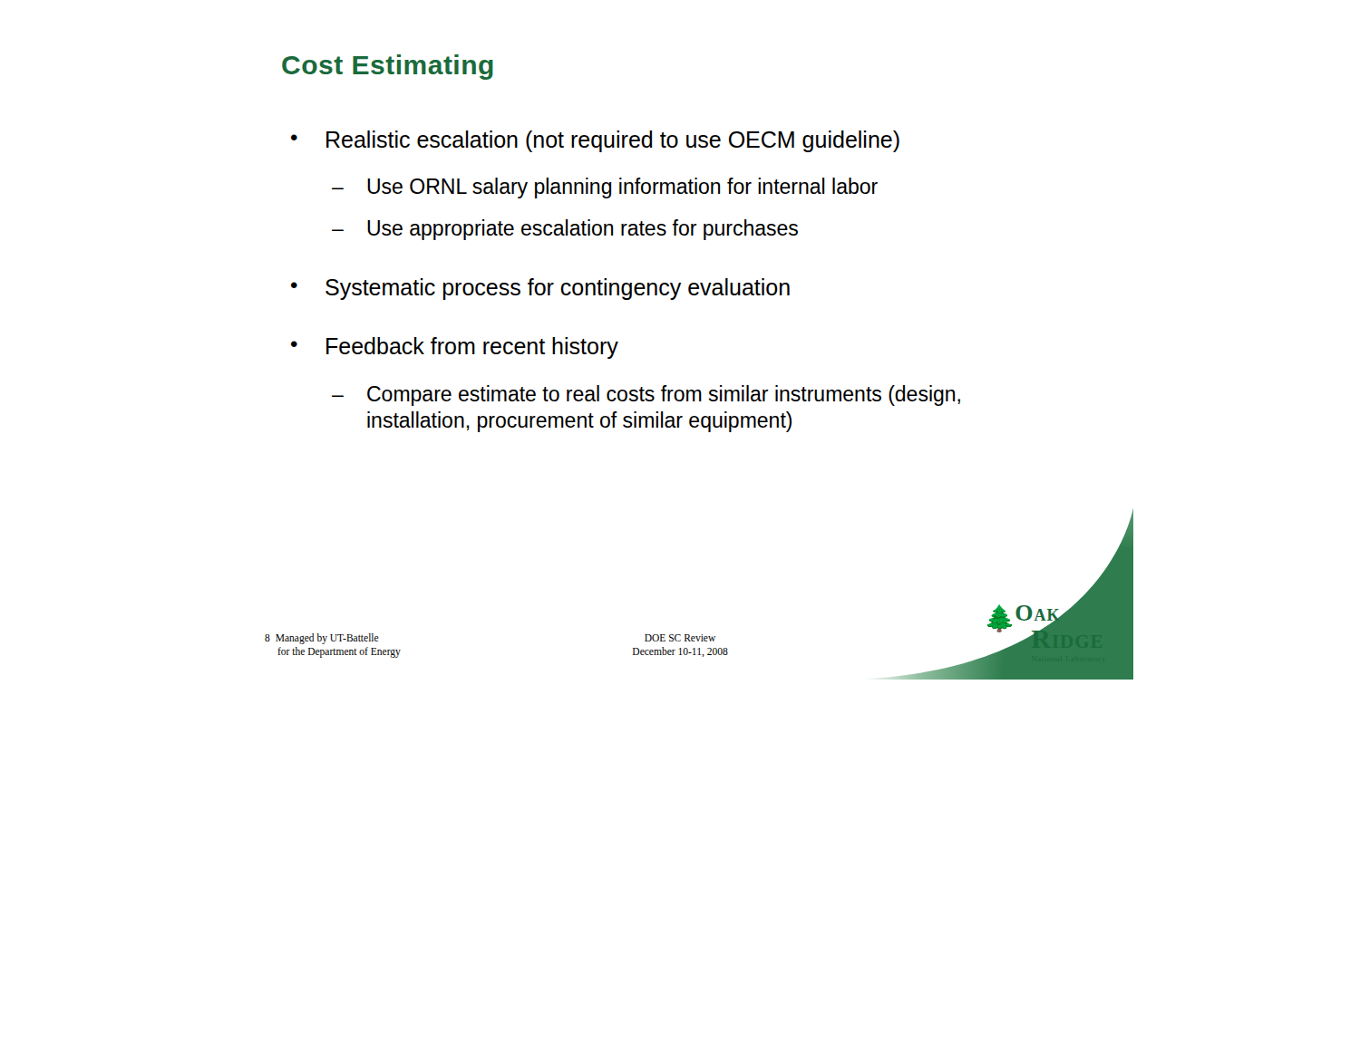Cost Estimating
Realistic escalation (not required to use OECM guideline)
Use ORNL salary planning information for internal labor
Use appropriate escalation rates for purchases
Systematic process for contingency evaluation
Feedback from recent history
Compare estimate to real costs from similar instruments (design, installation, procurement of similar equipment)
8 Managed by UT-Battelle for the Department of Energy
DOE SC Review December 10-11, 2008
🌲
Oak
Ridge
National Laboratory